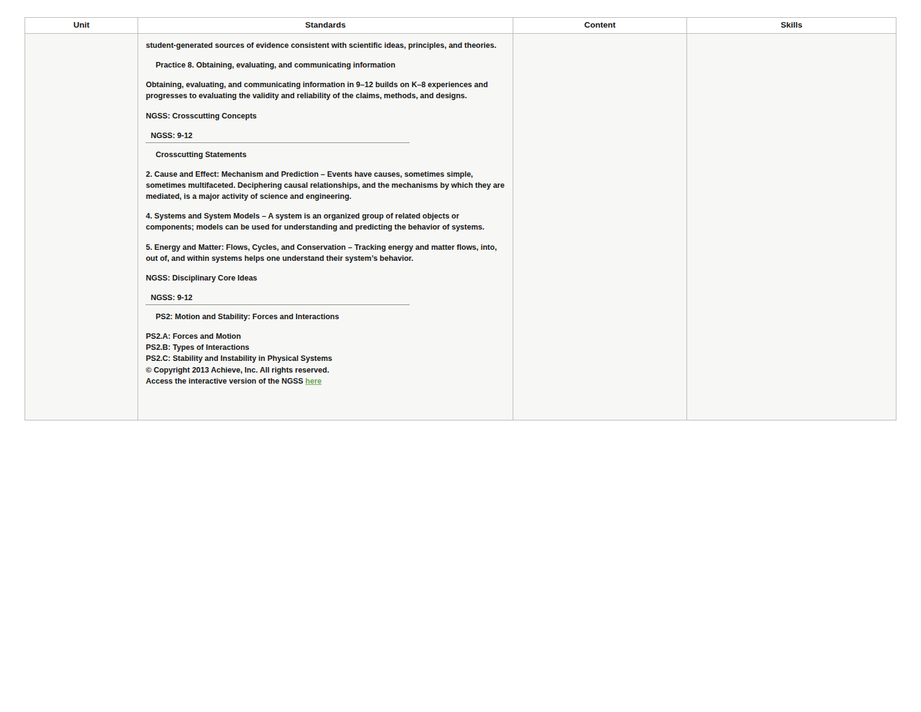| Unit | Standards | Content | Skills |
| --- | --- | --- | --- |
| | student-generated sources of evidence consistent with scientific ideas, principles, and theories. Practice 8. Obtaining, evaluating, and communicating information Obtaining, evaluating, and communicating information in 9–12 builds on K–8 experiences and progresses to evaluating the validity and reliability of the claims, methods, and designs. NGSS: Crosscutting Concepts NGSS: 9-12 Crosscutting Statements 2. Cause and Effect: Mechanism and Prediction – Events have causes, sometimes simple, sometimes multifaceted. Deciphering causal relationships, and the mechanisms by which they are mediated, is a major activity of science and engineering. 4. Systems and System Models – A system is an organized group of related objects or components; models can be used for understanding and predicting the behavior of systems. 5. Energy and Matter: Flows, Cycles, and Conservation – Tracking energy and matter flows, into, out of, and within systems helps one understand their system’s behavior. NGSS: Disciplinary Core Ideas NGSS: 9-12 PS2: Motion and Stability: Forces and Interactions PS2.A: Forces and Motion PS2.B: Types of Interactions PS2.C: Stability and Instability in Physical Systems © Copyright 2013 Achieve, Inc. All rights reserved. Access the interactive version of the NGSS here | | |